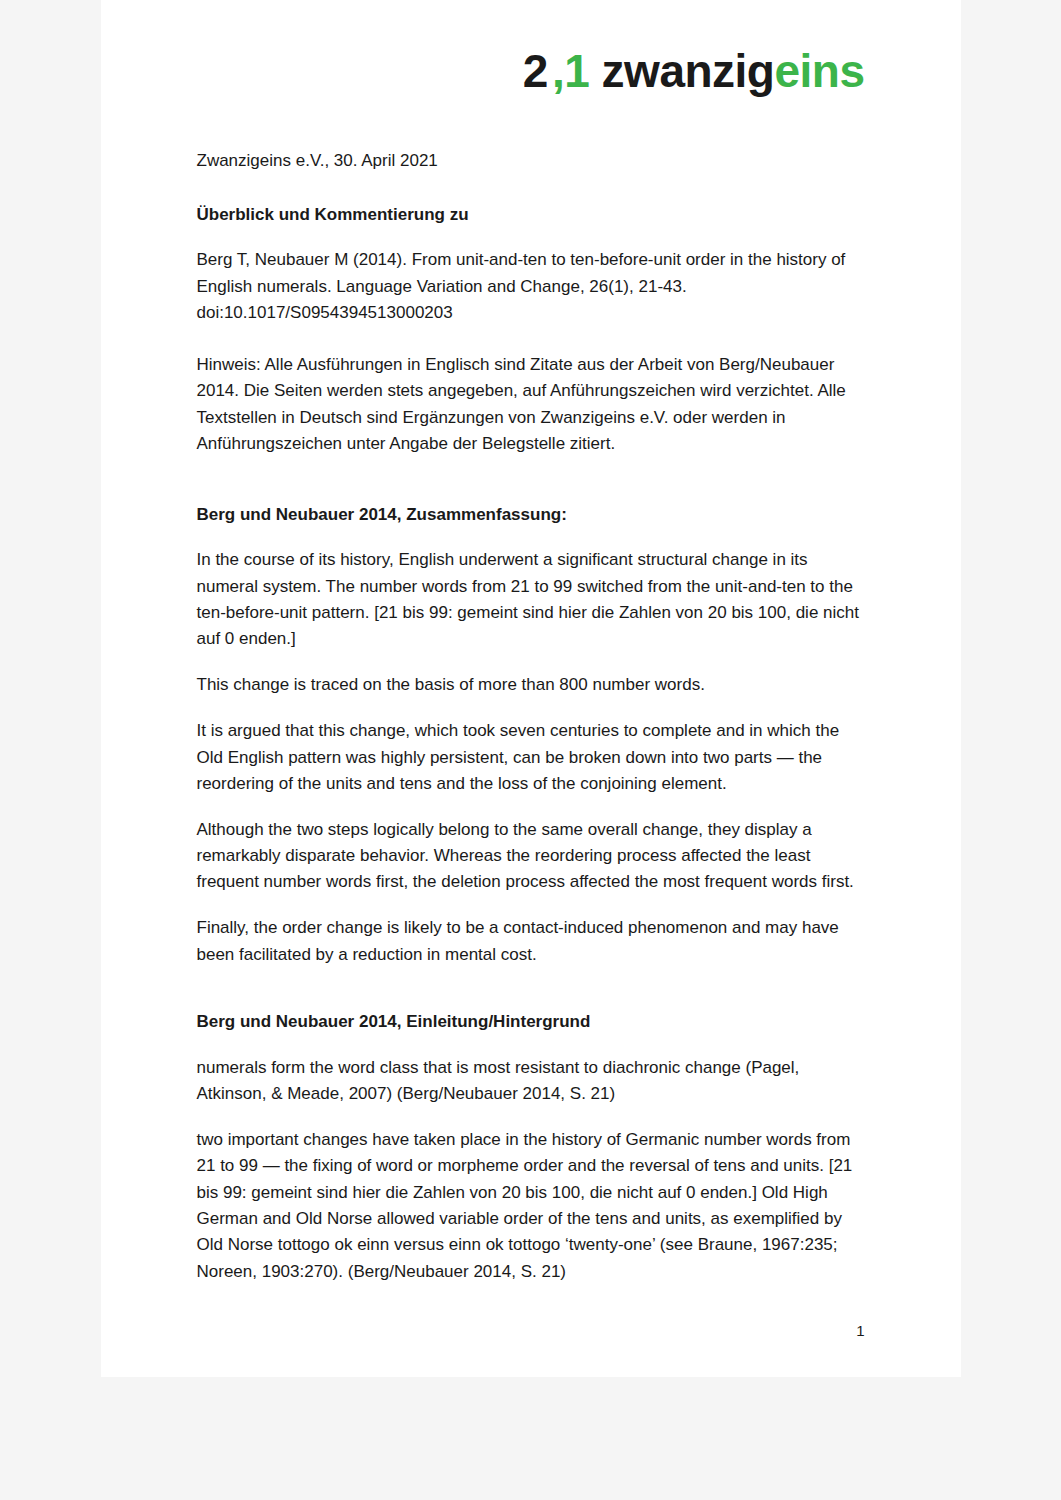2,1 zwanzig eins
Zwanzigeins e.V., 30. April 2021
Überblick und Kommentierung zu
Berg T, Neubauer M (2014). From unit-and-ten to ten-before-unit order in the history of English numerals. Language Variation and Change, 26(1), 21-43. doi:10.1017/S0954394513000203
Hinweis: Alle Ausführungen in Englisch sind Zitate aus der Arbeit von Berg/Neubauer 2014. Die Seiten werden stets angegeben, auf Anführungszeichen wird verzichtet. Alle Textstellen in Deutsch sind Ergänzungen von Zwanzigeins e.V. oder werden in Anführungszeichen unter Angabe der Belegstelle zitiert.
Berg und Neubauer 2014, Zusammenfassung:
In the course of its history, English underwent a significant structural change in its numeral system. The number words from 21 to 99 switched from the unit-and-ten to the ten-before-unit pattern. [21 bis 99: gemeint sind hier die Zahlen von 20 bis 100, die nicht auf 0 enden.]
This change is traced on the basis of more than 800 number words.
It is argued that this change, which took seven centuries to complete and in which the Old English pattern was highly persistent, can be broken down into two parts — the reordering of the units and tens and the loss of the conjoining element.
Although the two steps logically belong to the same overall change, they display a remarkably disparate behavior. Whereas the reordering process affected the least frequent number words first, the deletion process affected the most frequent words first.
Finally, the order change is likely to be a contact-induced phenomenon and may have been facilitated by a reduction in mental cost.
Berg und Neubauer 2014, Einleitung/Hintergrund
numerals form the word class that is most resistant to diachronic change (Pagel, Atkinson, & Meade, 2007) (Berg/Neubauer 2014, S. 21)
two important changes have taken place in the history of Germanic number words from 21 to 99 — the fixing of word or morpheme order and the reversal of tens and units. [21 bis 99: gemeint sind hier die Zahlen von 20 bis 100, die nicht auf 0 enden.] Old High German and Old Norse allowed variable order of the tens and units, as exemplified by Old Norse tottogo ok einn versus einn ok tottogo ‘twenty-one’ (see Braune, 1967:235; Noreen, 1903:270). (Berg/Neubauer 2014, S. 21)
1